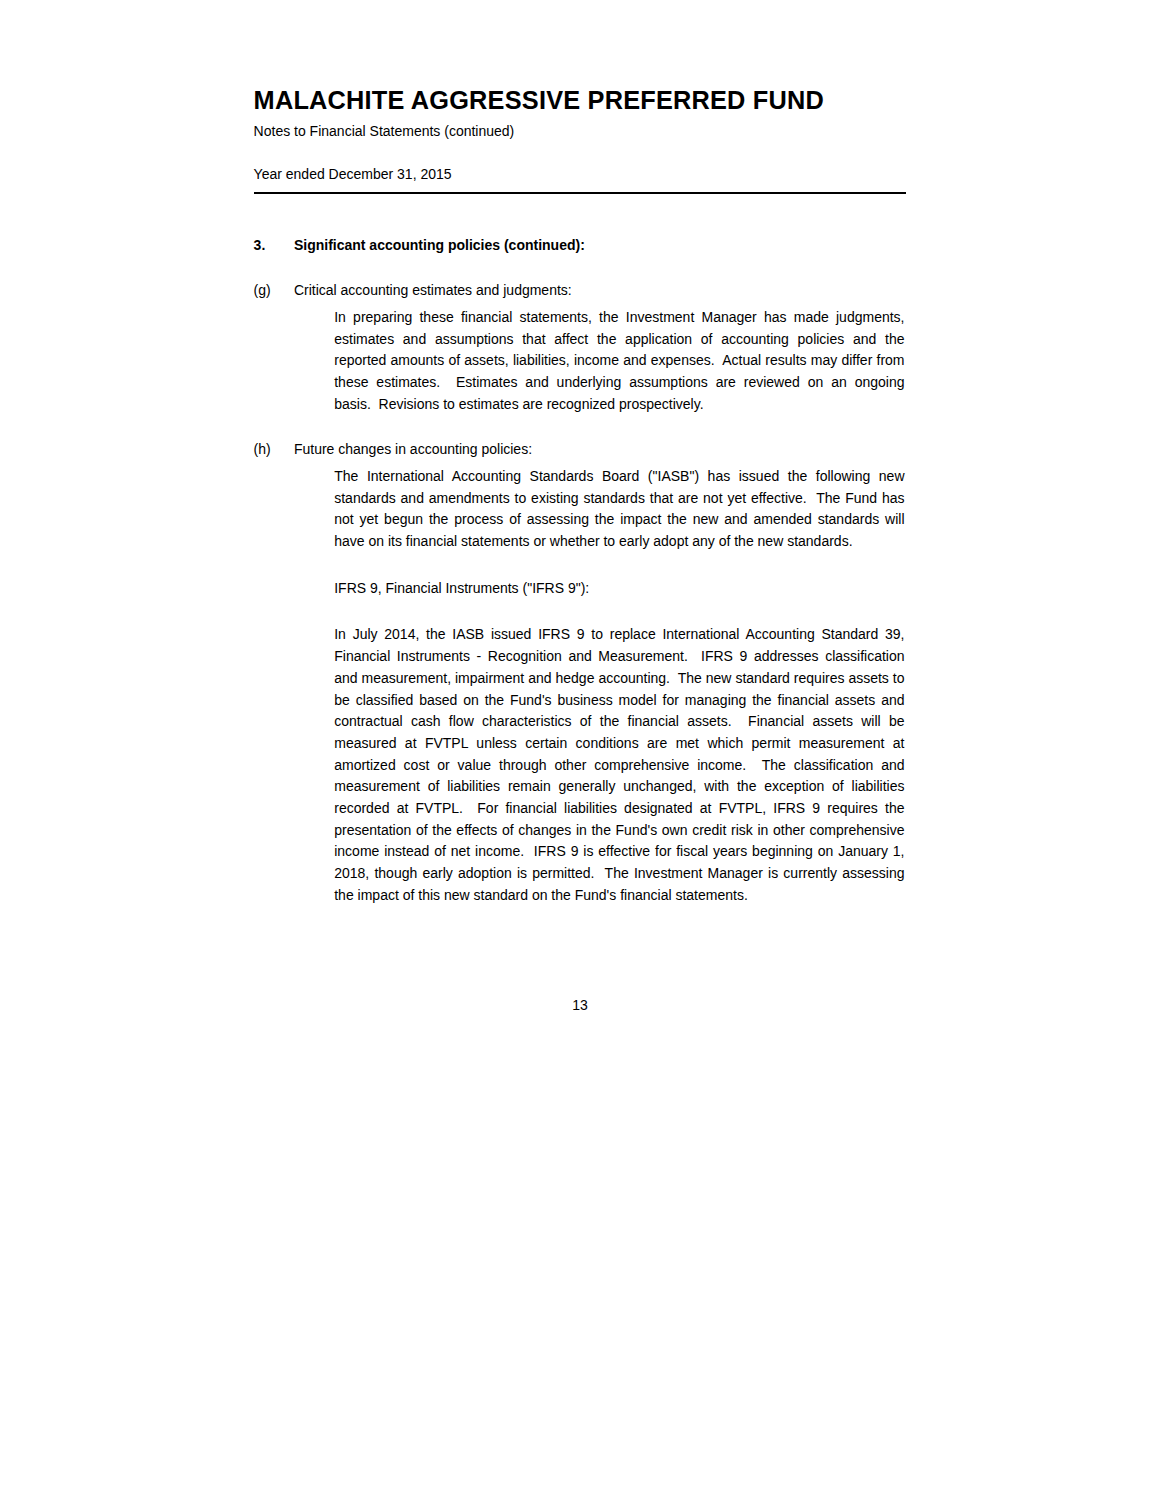MALACHITE AGGRESSIVE PREFERRED FUND
Notes to Financial Statements (continued)
Year ended December 31, 2015
3. Significant accounting policies (continued):
(g) Critical accounting estimates and judgments:
In preparing these financial statements, the Investment Manager has made judgments, estimates and assumptions that affect the application of accounting policies and the reported amounts of assets, liabilities, income and expenses. Actual results may differ from these estimates. Estimates and underlying assumptions are reviewed on an ongoing basis. Revisions to estimates are recognized prospectively.
(h) Future changes in accounting policies:
The International Accounting Standards Board ("IASB") has issued the following new standards and amendments to existing standards that are not yet effective. The Fund has not yet begun the process of assessing the impact the new and amended standards will have on its financial statements or whether to early adopt any of the new standards.
IFRS 9, Financial Instruments ("IFRS 9"):
In July 2014, the IASB issued IFRS 9 to replace International Accounting Standard 39, Financial Instruments - Recognition and Measurement. IFRS 9 addresses classification and measurement, impairment and hedge accounting. The new standard requires assets to be classified based on the Fund's business model for managing the financial assets and contractual cash flow characteristics of the financial assets. Financial assets will be measured at FVTPL unless certain conditions are met which permit measurement at amortized cost or value through other comprehensive income. The classification and measurement of liabilities remain generally unchanged, with the exception of liabilities recorded at FVTPL. For financial liabilities designated at FVTPL, IFRS 9 requires the presentation of the effects of changes in the Fund's own credit risk in other comprehensive income instead of net income. IFRS 9 is effective for fiscal years beginning on January 1, 2018, though early adoption is permitted. The Investment Manager is currently assessing the impact of this new standard on the Fund's financial statements.
13